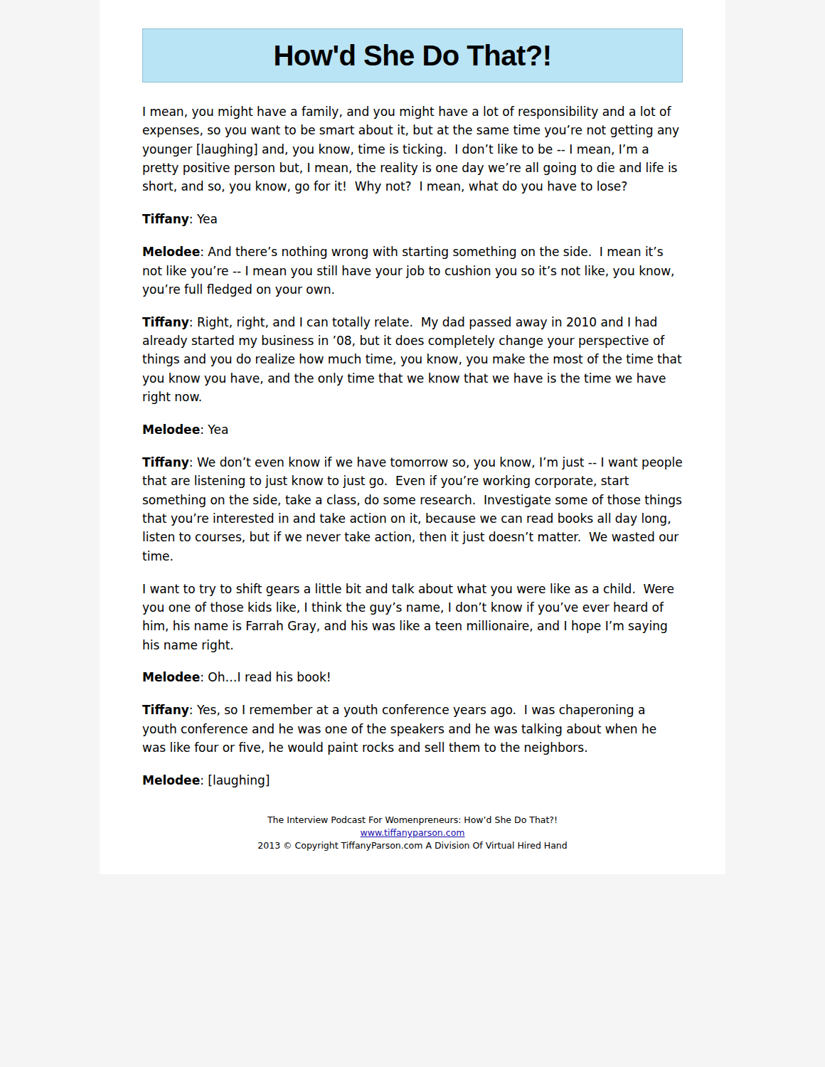How'd She Do That?!
I mean, you might have a family, and you might have a lot of responsibility and a lot of expenses, so you want to be smart about it, but at the same time you’re not getting any younger [laughing] and, you know, time is ticking. I don’t like to be -- I mean, I’m a pretty positive person but, I mean, the reality is one day we’re all going to die and life is short, and so, you know, go for it! Why not? I mean, what do you have to lose?
Tiffany: Yea
Melodee: And there’s nothing wrong with starting something on the side. I mean it’s not like you’re -- I mean you still have your job to cushion you so it’s not like, you know, you’re full fledged on your own.
Tiffany: Right, right, and I can totally relate. My dad passed away in 2010 and I had already started my business in ’08, but it does completely change your perspective of things and you do realize how much time, you know, you make the most of the time that you know you have, and the only time that we know that we have is the time we have right now.
Melodee: Yea
Tiffany: We don’t even know if we have tomorrow so, you know, I’m just -- I want people that are listening to just know to just go. Even if you’re working corporate, start something on the side, take a class, do some research. Investigate some of those things that you’re interested in and take action on it, because we can read books all day long, listen to courses, but if we never take action, then it just doesn’t matter. We wasted our time.
I want to try to shift gears a little bit and talk about what you were like as a child. Were you one of those kids like, I think the guy’s name, I don’t know if you’ve ever heard of him, his name is Farrah Gray, and his was like a teen millionaire, and I hope I’m saying his name right.
Melodee: Oh…I read his book!
Tiffany: Yes, so I remember at a youth conference years ago. I was chaperoning a youth conference and he was one of the speakers and he was talking about when he was like four or five, he would paint rocks and sell them to the neighbors.
Melodee: [laughing]
The Interview Podcast For Womenpreneurs: How’d She Do That?!
www.tiffanyparson.com
2013 © Copyright TiffanyParson.com A Division Of Virtual Hired Hand